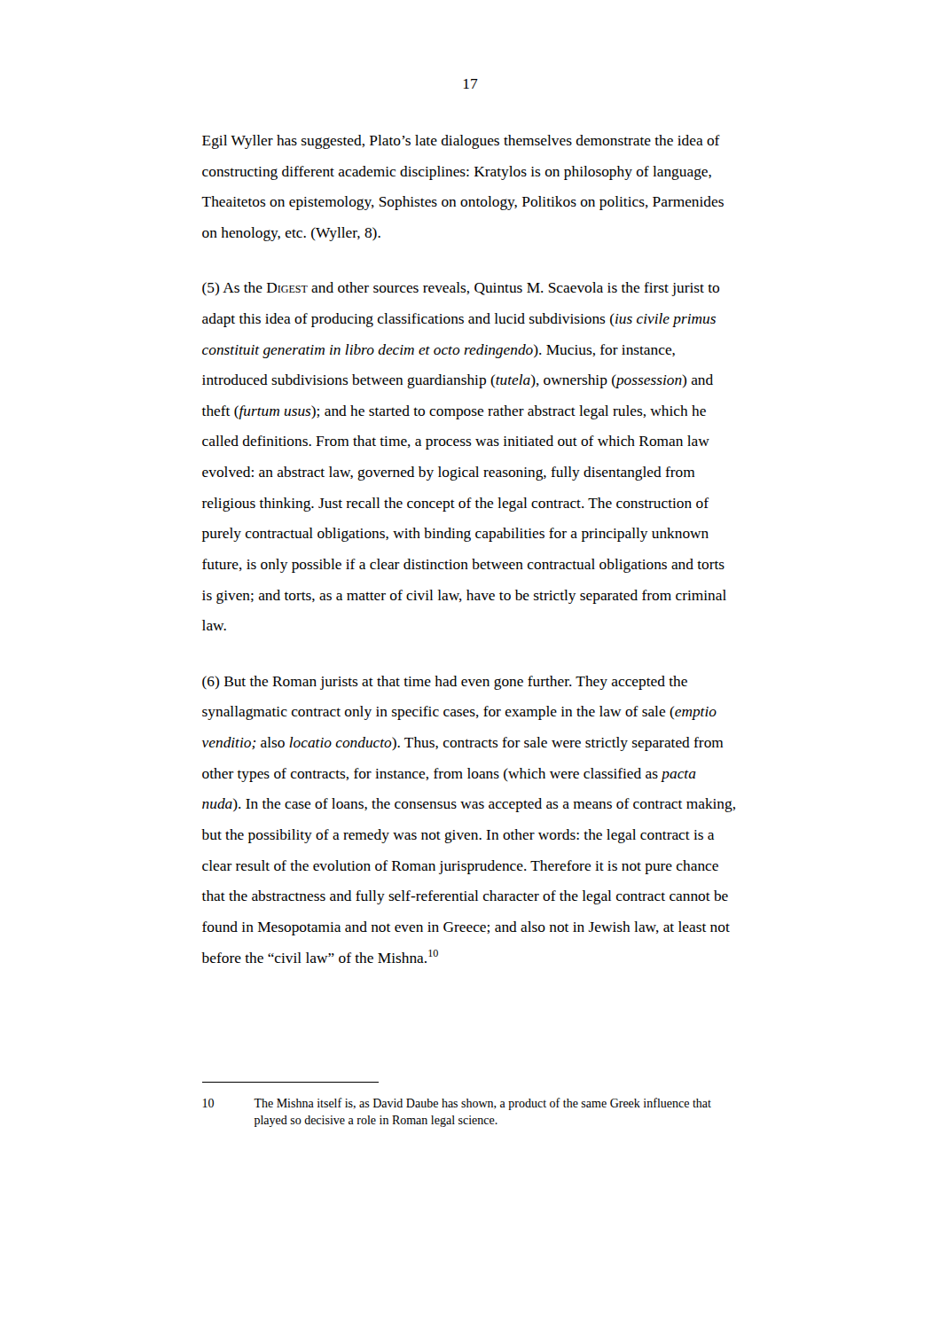17
Egil Wyller has suggested, Plato’s late dialogues themselves demonstrate the idea of constructing different academic disciplines: Kratylos is on philosophy of language, Theaitetos on epistemology, Sophistes on ontology, Politikos on politics, Parmenides on henology, etc. (Wyller, 8).
(5) As the Digest and other sources reveals, Quintus M. Scaevola is the first jurist to adapt this idea of producing classifications and lucid subdivisions (ius civile primus constituit generatim in libro decim et octo redingendo). Mucius, for instance, introduced subdivisions between guardianship (tutela), ownership (possession) and theft (furtum usus); and he started to compose rather abstract legal rules, which he called definitions. From that time, a process was initiated out of which Roman law evolved: an abstract law, governed by logical reasoning, fully disentangled from religious thinking. Just recall the concept of the legal contract. The construction of purely contractual obligations, with binding capabilities for a principally unknown future, is only possible if a clear distinction between contractual obligations and torts is given; and torts, as a matter of civil law, have to be strictly separated from criminal law.
(6) But the Roman jurists at that time had even gone further. They accepted the synallagmatic contract only in specific cases, for example in the law of sale (emptio venditio; also locatio conducto). Thus, contracts for sale were strictly separated from other types of contracts, for instance, from loans (which were classified as pacta nuda). In the case of loans, the consensus was accepted as a means of contract making, but the possibility of a remedy was not given. In other words: the legal contract is a clear result of the evolution of Roman jurisprudence. Therefore it is not pure chance that the abstractness and fully self-referential character of the legal contract cannot be found in Mesopotamia and not even in Greece; and also not in Jewish law, at least not before the “civil law” of the Mishna.10
10 The Mishna itself is, as David Daube has shown, a product of the same Greek influence that played so decisive a role in Roman legal science.